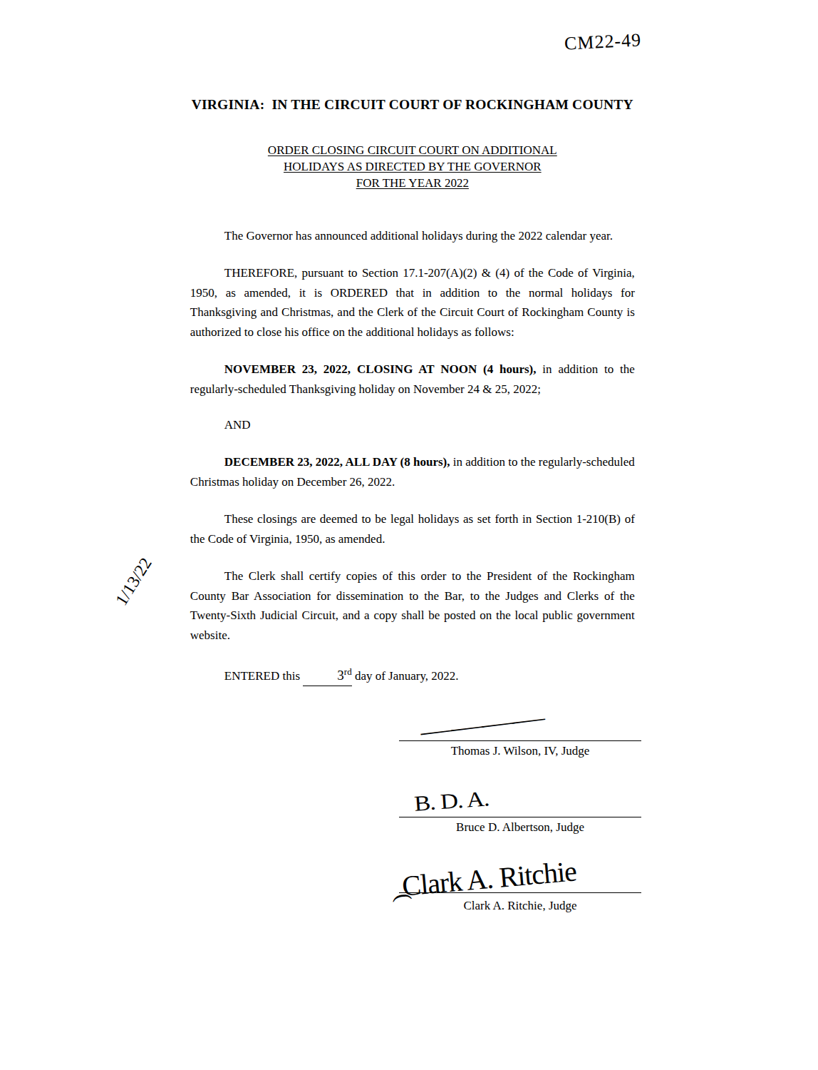CM22-49
1/13/22
VIRGINIA: IN THE CIRCUIT COURT OF ROCKINGHAM COUNTY
ORDER CLOSING CIRCUIT COURT ON ADDITIONAL HOLIDAYS AS DIRECTED BY THE GOVERNOR FOR THE YEAR 2022
The Governor has announced additional holidays during the 2022 calendar year.
THEREFORE, pursuant to Section 17.1-207(A)(2) & (4) of the Code of Virginia, 1950, as amended, it is ORDERED that in addition to the normal holidays for Thanksgiving and Christmas, and the Clerk of the Circuit Court of Rockingham County is authorized to close his office on the additional holidays as follows:
NOVEMBER 23, 2022, CLOSING AT NOON (4 hours), in addition to the regularly-scheduled Thanksgiving holiday on November 24 & 25, 2022;
AND
DECEMBER 23, 2022, ALL DAY (8 hours), in addition to the regularly-scheduled Christmas holiday on December 26, 2022.
These closings are deemed to be legal holidays as set forth in Section 1-210(B) of the Code of Virginia, 1950, as amended.
The Clerk shall certify copies of this order to the President of the Rockingham County Bar Association for dissemination to the Bar, to the Judges and Clerks of the Twenty-Sixth Judicial Circuit, and a copy shall be posted on the local public government website.
ENTERED this 3 rd day of January, 2022.
————
Thomas J. Wilson, IV, Judge
B. D. A.
Bruce D. Albertson, Judge
Clark A. Ritchie (
Clark A. Ritchie, Judge